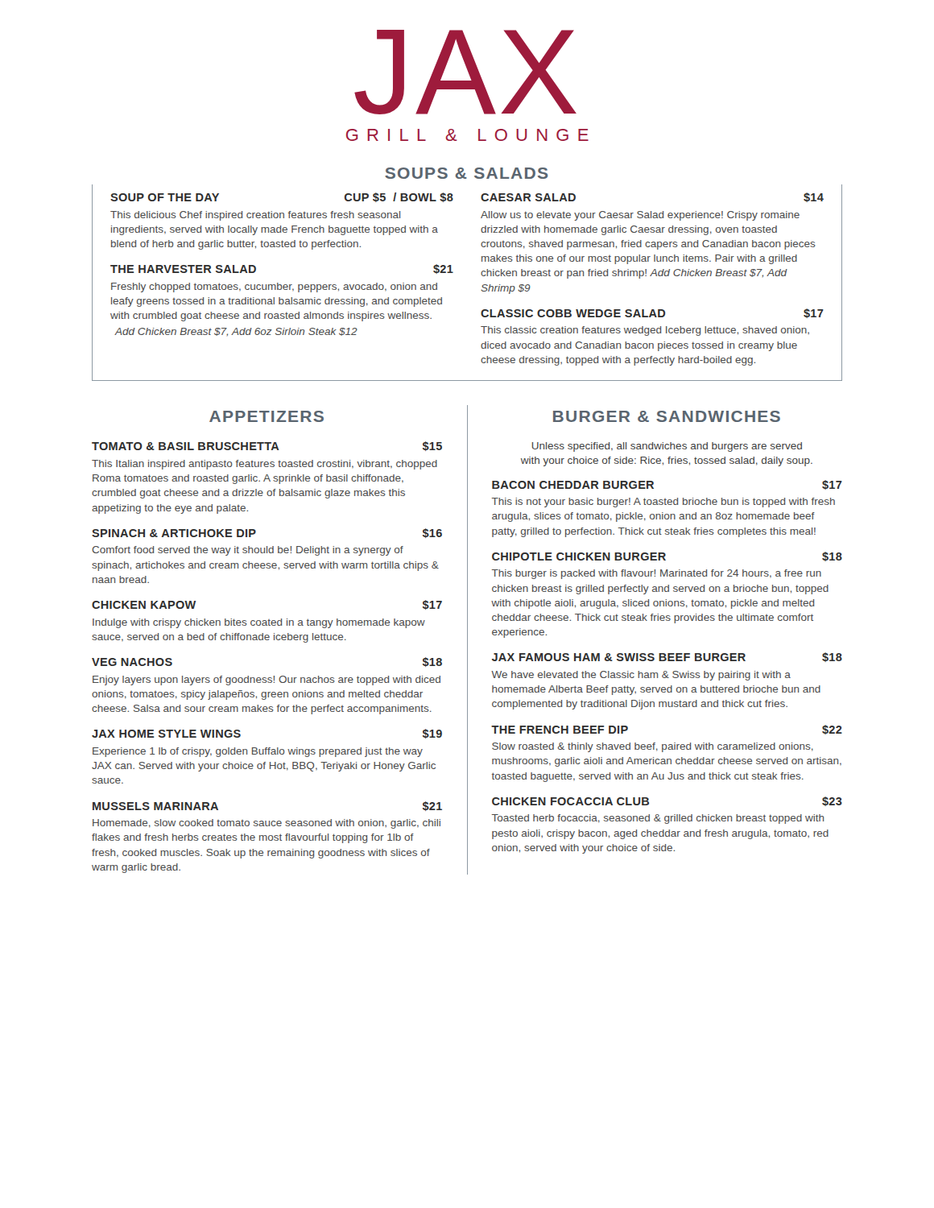JAX GRILL & LOUNGE
SOUPS & SALADS
SOUP OF THE DAY CUP $5 / BOWL $8
This delicious Chef inspired creation features fresh seasonal ingredients, served with locally made French baguette topped with a blend of herb and garlic butter, toasted to perfection.
THE HARVESTER SALAD $21
Freshly chopped tomatoes, cucumber, peppers, avocado, onion and leafy greens tossed in a traditional balsamic dressing, and completed with crumbled goat cheese and roasted almonds inspires wellness. Add Chicken Breast $7, Add 6oz Sirloin Steak $12
CAESAR SALAD $14
Allow us to elevate your Caesar Salad experience! Crispy romaine drizzled with homemade garlic Caesar dressing, oven toasted croutons, shaved parmesan, fried capers and Canadian bacon pieces makes this one of our most popular lunch items. Pair with a grilled chicken breast or pan fried shrimp! Add Chicken Breast $7, Add Shrimp $9
CLASSIC COBB WEDGE SALAD $17
This classic creation features wedged Iceberg lettuce, shaved onion, diced avocado and Canadian bacon pieces tossed in creamy blue cheese dressing, topped with a perfectly hard-boiled egg.
APPETIZERS
TOMATO & BASIL BRUSCHETTA $15
This Italian inspired antipasto features toasted crostini, vibrant, chopped Roma tomatoes and roasted garlic. A sprinkle of basil chiffonade, crumbled goat cheese and a drizzle of balsamic glaze makes this appetizing to the eye and palate.
SPINACH & ARTICHOKE DIP $16
Comfort food served the way it should be! Delight in a synergy of spinach, artichokes and cream cheese, served with warm tortilla chips & naan bread.
CHICKEN KAPOW $17
Indulge with crispy chicken bites coated in a tangy homemade kapow sauce, served on a bed of chiffonade iceberg lettuce.
VEG NACHOS $18
Enjoy layers upon layers of goodness! Our nachos are topped with diced onions, tomatoes, spicy jalapeños, green onions and melted cheddar cheese. Salsa and sour cream makes for the perfect accompaniments.
JAX HOME STYLE WINGS $19
Experience 1 lb of crispy, golden Buffalo wings prepared just the way JAX can. Served with your choice of Hot, BBQ, Teriyaki or Honey Garlic sauce.
MUSSELS MARINARA $21
Homemade, slow cooked tomato sauce seasoned with onion, garlic, chili flakes and fresh herbs creates the most flavourful topping for 1lb of fresh, cooked muscles. Soak up the remaining goodness with slices of warm garlic bread.
BURGER & SANDWICHES
Unless specified, all sandwiches and burgers are served
with your choice of side: Rice, fries, tossed salad, daily soup.
BACON CHEDDAR BURGER $17
This is not your basic burger! A toasted brioche bun is topped with fresh arugula, slices of tomato, pickle, onion and an 8oz homemade beef patty, grilled to perfection. Thick cut steak fries completes this meal!
CHIPOTLE CHICKEN BURGER $18
This burger is packed with flavour! Marinated for 24 hours, a free run chicken breast is grilled perfectly and served on a brioche bun, topped with chipotle aioli, arugula, sliced onions, tomato, pickle and melted cheddar cheese. Thick cut steak fries provides the ultimate comfort experience.
JAX FAMOUS HAM & SWISS BEEF BURGER $18
We have elevated the Classic ham & Swiss by pairing it with a homemade Alberta Beef patty, served on a buttered brioche bun and complemented by traditional Dijon mustard and thick cut fries.
THE FRENCH BEEF DIP $22
Slow roasted & thinly shaved beef, paired with caramelized onions, mushrooms, garlic aioli and American cheddar cheese served on artisan, toasted baguette, served with an Au Jus and thick cut steak fries.
CHICKEN FOCACCIA CLUB $23
Toasted herb focaccia, seasoned & grilled chicken breast topped with pesto aioli, crispy bacon, aged cheddar and fresh arugula, tomato, red onion, served with your choice of side.